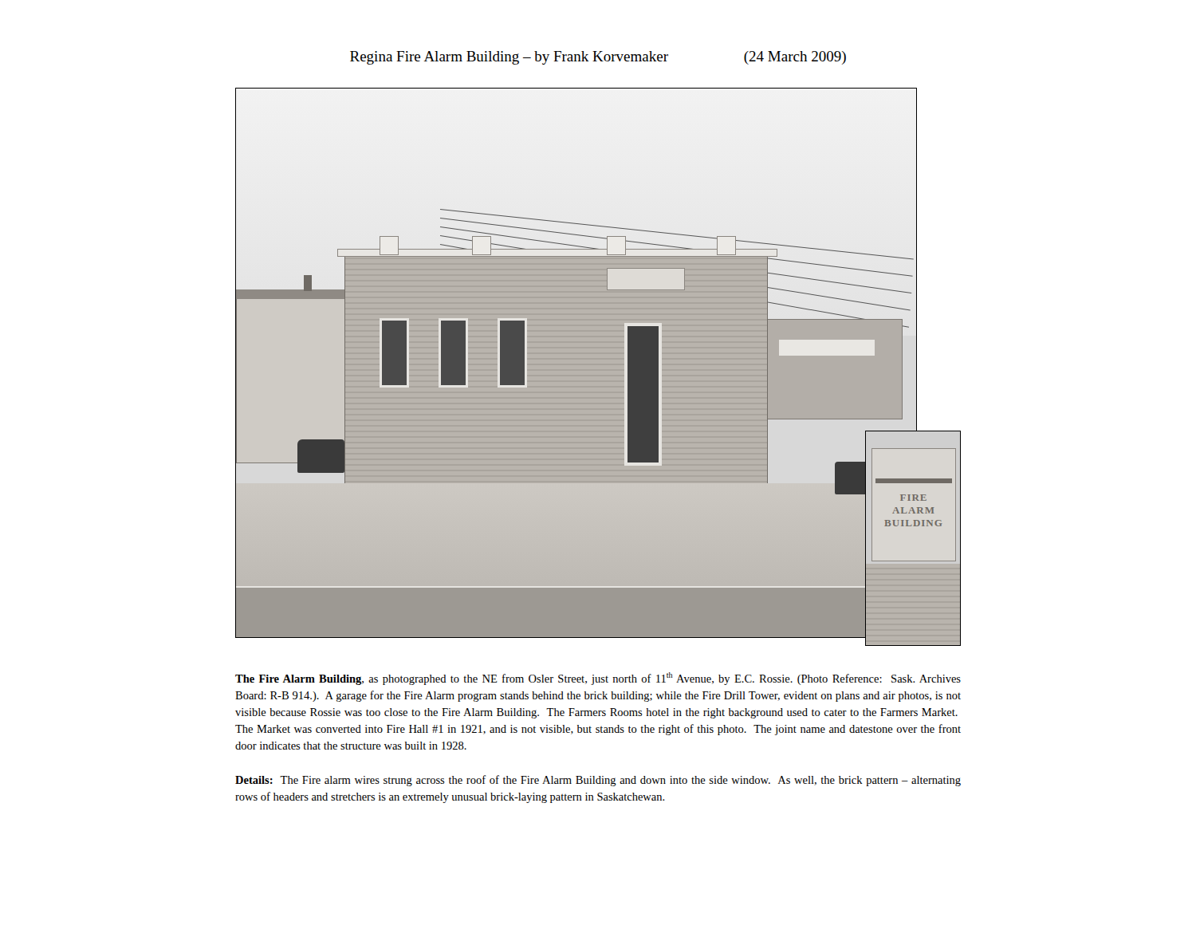Regina Fire Alarm Building – by Frank Korvemaker (24 March 2009)
FIRE ALARM
BUILDING
The Fire Alarm Building, as photographed to the NE from Osler Street, just north of 11th Avenue, by E.C. Rossie. (Photo Reference: Sask. Archives Board: R-B 914.). A garage for the Fire Alarm program stands behind the brick building; while the Fire Drill Tower, evident on plans and air photos, is not visible because Rossie was too close to the Fire Alarm Building. The Farmers Rooms hotel in the right background used to cater to the Farmers Market. The Market was converted into Fire Hall #1 in 1921, and is not visible, but stands to the right of this photo. The joint name and datestone over the front door indicates that the structure was built in 1928.
Details: The Fire alarm wires strung across the roof of the Fire Alarm Building and down into the side window. As well, the brick pattern – alternating rows of headers and stretchers is an extremely unusual brick-laying pattern in Saskatchewan.